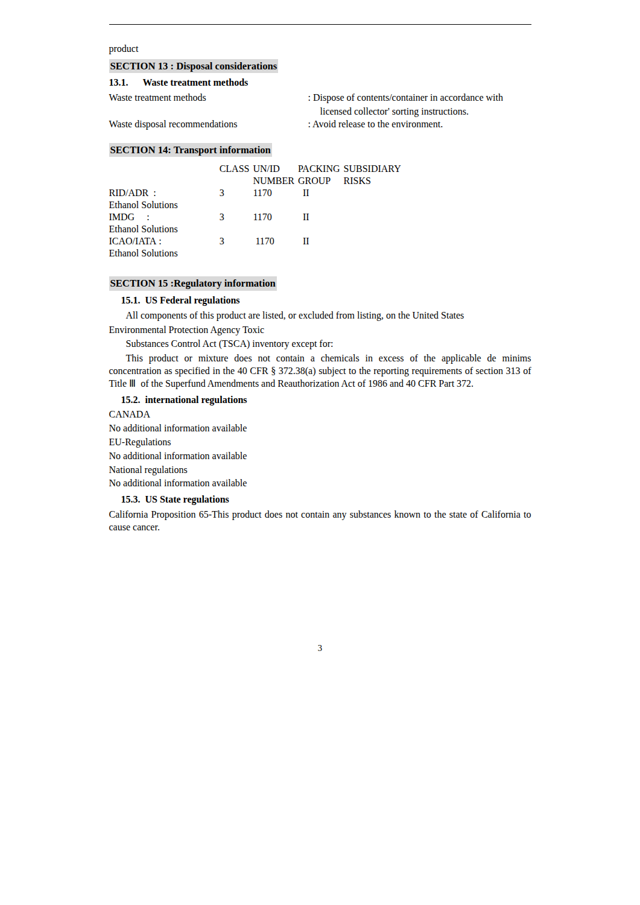product
SECTION 13 : Disposal considerations
13.1. Waste treatment methods
Waste treatment methods
: Dispose of contents/container in accordance with
licensed collector' sorting instructions.
Waste disposal recommendations
: Avoid release to the environment.
SECTION 14: Transport information
| | CLASS | UN/ID NUMBER | PACKING GROUP | SUBSIDIARY RISKS |
| RID/ADR : | 3 | 1170 | II | |
| Ethanol Solutions |
| IMDG : | 3 | 1170 | II | |
| Ethanol Solutions |
| ICAO/IATA : | 3 | 1170 | II | |
| Ethanol Solutions |
SECTION 15 :Regulatory information
15.1. US Federal regulations
All components of this product are listed, or excluded from listing, on the United States
Environmental Protection Agency Toxic
Substances Control Act (TSCA) inventory except for:
This product or mixture does not contain a chemicals in excess of the applicable de minims concentration as specified in the 40 CFR § 372.38(a) subject to the reporting requirements of section 313 of Title Ⅲ of the Superfund Amendments and Reauthorization Act of 1986 and 40 CFR Part 372.
15.2. international regulations
CANADA
No additional information available
EU-Regulations
No additional information available
National regulations
No additional information available
15.3. US State regulations
California Proposition 65-This product does not contain any substances known to the state of California to cause cancer.
3